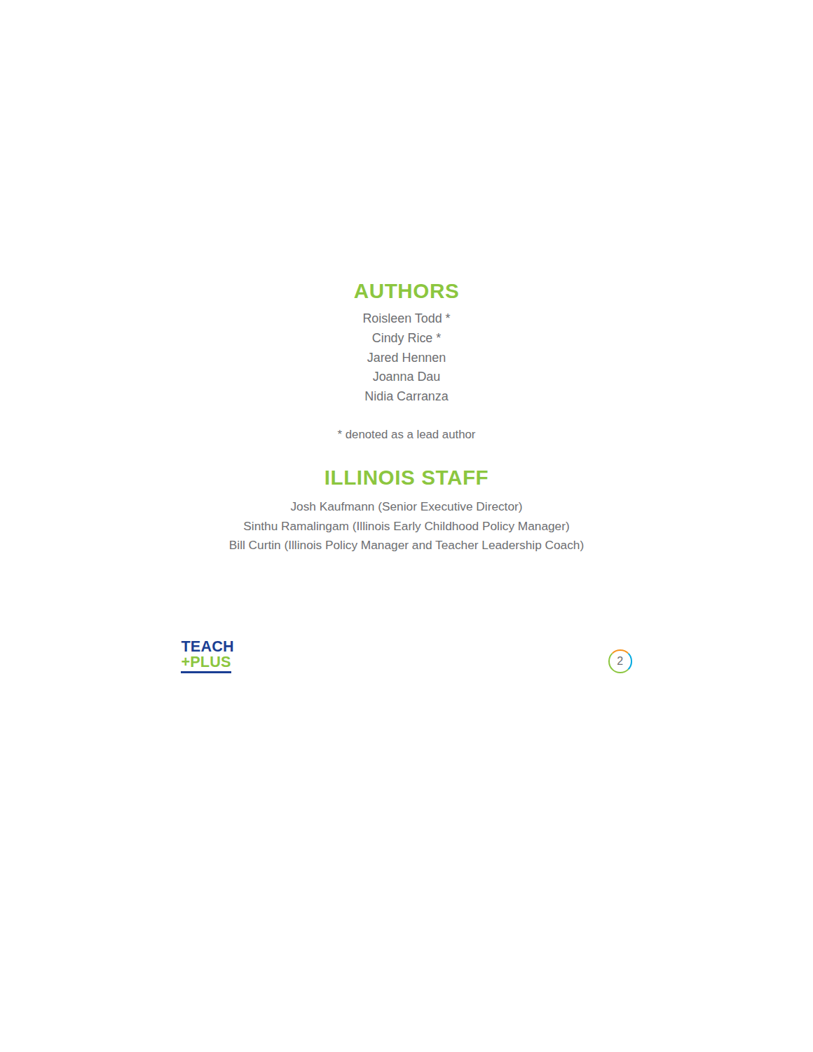AUTHORS
Roisleen Todd *
Cindy Rice *
Jared Hennen
Joanna Dau
Nidia Carranza
* denoted as a lead author
ILLINOIS STAFF
Josh Kaufmann (Senior Executive Director)
Sinthu Ramalingam (Illinois Early Childhood Policy Manager)
Bill Curtin (Illinois Policy Manager and Teacher Leadership Coach)
TEACH +PLUS
2